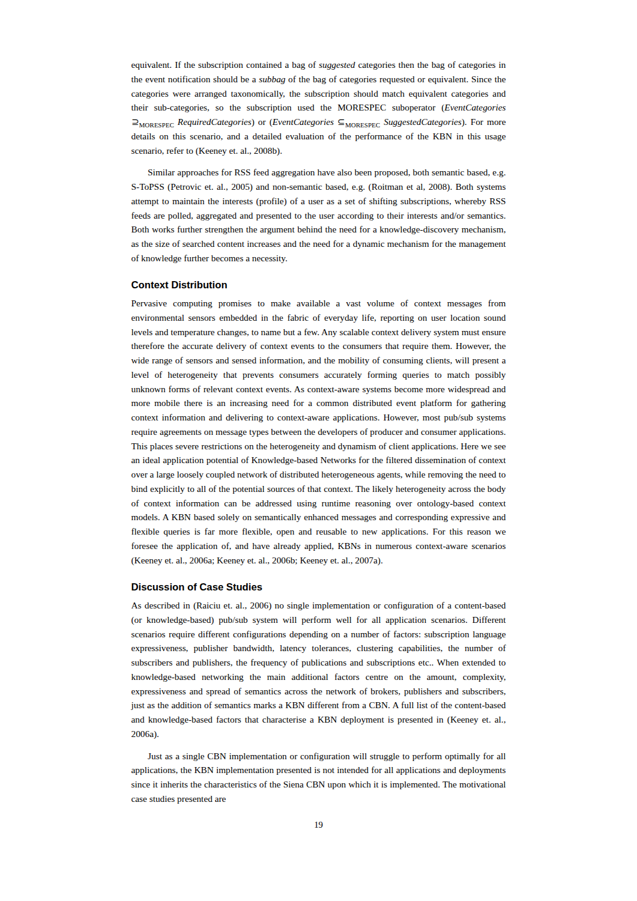equivalent. If the subscription contained a bag of suggested categories then the bag of categories in the event notification should be a subbag of the bag of categories requested or equivalent. Since the categories were arranged taxonomically, the subscription should match equivalent categories and their sub-categories, so the subscription used the MORESPEC suboperator (EventCategories ⊇MORESPEC RequiredCategories) or (EventCategories ⊆MORESPEC SuggestedCategories). For more details on this scenario, and a detailed evaluation of the performance of the KBN in this usage scenario, refer to (Keeney et. al., 2008b).
Similar approaches for RSS feed aggregation have also been proposed, both semantic based, e.g. S-ToPSS (Petrovic et. al., 2005) and non-semantic based, e.g. (Roitman et al, 2008). Both systems attempt to maintain the interests (profile) of a user as a set of shifting subscriptions, whereby RSS feeds are polled, aggregated and presented to the user according to their interests and/or semantics. Both works further strengthen the argument behind the need for a knowledge-discovery mechanism, as the size of searched content increases and the need for a dynamic mechanism for the management of knowledge further becomes a necessity.
Context Distribution
Pervasive computing promises to make available a vast volume of context messages from environmental sensors embedded in the fabric of everyday life, reporting on user location sound levels and temperature changes, to name but a few. Any scalable context delivery system must ensure therefore the accurate delivery of context events to the consumers that require them. However, the wide range of sensors and sensed information, and the mobility of consuming clients, will present a level of heterogeneity that prevents consumers accurately forming queries to match possibly unknown forms of relevant context events. As context-aware systems become more widespread and more mobile there is an increasing need for a common distributed event platform for gathering context information and delivering to context-aware applications. However, most pub/sub systems require agreements on message types between the developers of producer and consumer applications. This places severe restrictions on the heterogeneity and dynamism of client applications. Here we see an ideal application potential of Knowledge-based Networks for the filtered dissemination of context over a large loosely coupled network of distributed heterogeneous agents, while removing the need to bind explicitly to all of the potential sources of that context. The likely heterogeneity across the body of context information can be addressed using runtime reasoning over ontology-based context models. A KBN based solely on semantically enhanced messages and corresponding expressive and flexible queries is far more flexible, open and reusable to new applications. For this reason we foresee the application of, and have already applied, KBNs in numerous context-aware scenarios (Keeney et. al., 2006a; Keeney et. al., 2006b; Keeney et. al., 2007a).
Discussion of Case Studies
As described in (Raiciu et. al., 2006) no single implementation or configuration of a content-based (or knowledge-based) pub/sub system will perform well for all application scenarios. Different scenarios require different configurations depending on a number of factors: subscription language expressiveness, publisher bandwidth, latency tolerances, clustering capabilities, the number of subscribers and publishers, the frequency of publications and subscriptions etc.. When extended to knowledge-based networking the main additional factors centre on the amount, complexity, expressiveness and spread of semantics across the network of brokers, publishers and subscribers, just as the addition of semantics marks a KBN different from a CBN. A full list of the content-based and knowledge-based factors that characterise a KBN deployment is presented in (Keeney et. al., 2006a).
Just as a single CBN implementation or configuration will struggle to perform optimally for all applications, the KBN implementation presented is not intended for all applications and deployments since it inherits the characteristics of the Siena CBN upon which it is implemented. The motivational case studies presented are
19